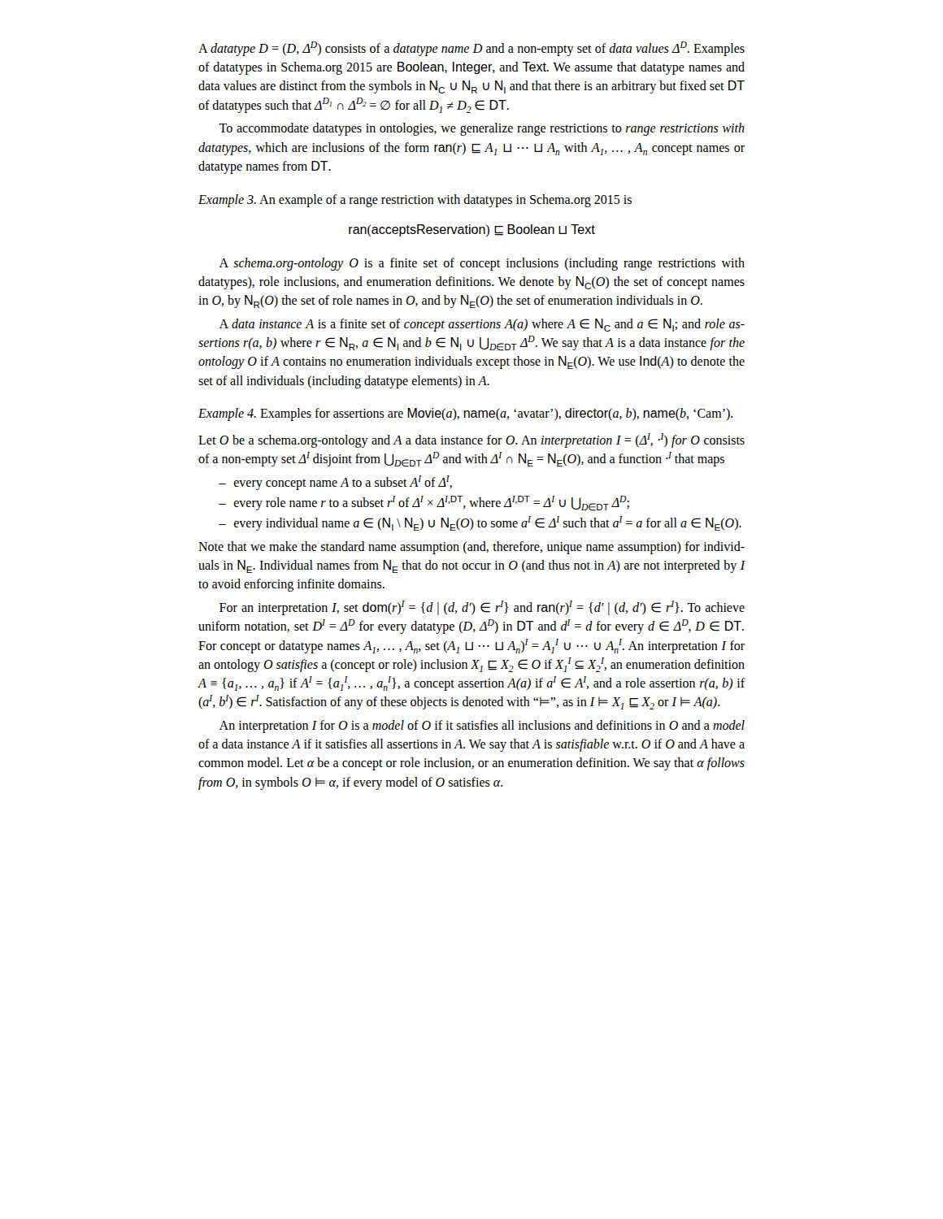A datatype D = (D, ΔD) consists of a datatype name D and a non-empty set of data values ΔD. Examples of datatypes in Schema.org 2015 are Boolean, Integer, and Text. We assume that datatype names and data values are distinct from the symbols in NC ∪ NR ∪ NI and that there is an arbitrary but fixed set DT of datatypes such that ΔD1 ∩ ΔD2 = ∅ for all D1 ≠ D2 ∈ DT.
To accommodate datatypes in ontologies, we generalize range restrictions to range restrictions with datatypes, which are inclusions of the form ran(r) ⊑ A1 ⊔ ⋯ ⊔ An with A1, … , An concept names or datatype names from DT.
Example 3. An example of a range restriction with datatypes in Schema.org 2015 is
ran(acceptsReservation) ⊑ Boolean ⊔ Text
A schema.org-ontology O is a finite set of concept inclusions (including range restrictions with datatypes), role inclusions, and enumeration definitions. We denote by NC(O) the set of concept names in O, by NR(O) the set of role names in O, and by NE(O) the set of enumeration individuals in O.
A data instance A is a finite set of concept assertions A(a) where A ∈ NC and a ∈ NI; and role assertions r(a, b) where r ∈ NR, a ∈ NI and b ∈ NI ∪ ⋃D∈DT ΔD. We say that A is a data instance for the ontology O if A contains no enumeration individuals except those in NE(O). We use Ind(A) to denote the set of all individuals (including datatype elements) in A.
Example 4. Examples for assertions are Movie(a), name(a, ‘avatar’), director(a, b), name(b, ‘Cam’).
Let O be a schema.org-ontology and A a data instance for O. An interpretation I = (ΔI, ·I) for O consists of a non-empty set ΔI disjoint from ⋃D∈DT ΔD and with ΔI ∩ NE = NE(O), and a function ·I that maps
every concept name A to a subset AI of ΔI,
every role name r to a subset rI of ΔI × ΔI,DT, where ΔI,DT = ΔI ∪ ⋃D∈DT ΔD;
every individual name a ∈ (NI \ NE) ∪ NE(O) to some aI ∈ ΔI such that aI = a for all a ∈ NE(O).
Note that we make the standard name assumption (and, therefore, unique name assumption) for individuals in NE. Individual names from NE that do not occur in O (and thus not in A) are not interpreted by I to avoid enforcing infinite domains.
For an interpretation I, set dom(r)I = {d | (d, d′) ∈ rI} and ran(r)I = {d′ | (d, d′) ∈ rI}. To achieve uniform notation, set DI = ΔD for every datatype (D, ΔD) in DT and dI = d for every d ∈ ΔD, D ∈ DT. For concept or datatype names A1, … , An, set (A1 ⊔ ⋯ ⊔ An)I = A1I ∪ ⋯ ∪ AnI. An interpretation I for an ontology O satisfies a (concept or role) inclusion X1 ⊑ X2 ∈ O if X1I ⊆ X2I, an enumeration definition A ≡ {a1, … , an} if AI = {a1I, … , anI}, a concept assertion A(a) if aI ∈ AI, and a role assertion r(a, b) if (aI, bI) ∈ rI. Satisfaction of any of these objects is denoted with “⊨”, as in I ⊨ X1 ⊑ X2 or I ⊨ A(a).
An interpretation I for O is a model of O if it satisfies all inclusions and definitions in O and a model of a data instance A if it satisfies all assertions in A. We say that A is satisfiable w.r.t. O if O and A have a common model. Let α be a concept or role inclusion, or an enumeration definition. We say that α follows from O, in symbols O ⊨ α, if every model of O satisfies α.